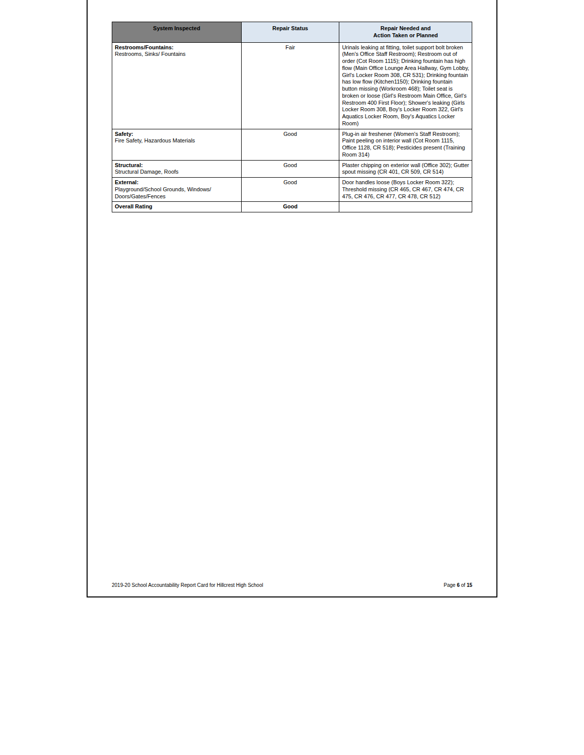| System Inspected | Repair Status | Repair Needed and Action Taken or Planned |
| --- | --- | --- |
| Restrooms/Fountains: Restrooms, Sinks/ Fountains | Fair | Urinals leaking at fitting, toilet support bolt broken (Men's Office Staff Restroom); Restroom out of order (Cot Room 1115); Drinking fountain has high flow (Main Office Lounge Area Hallway, Gym Lobby, Girl's Locker Room 308, CR 531); Drinking fountain has low flow (Kitchen1150); Drinking fountain button missing (Workroom 468); Toilet seat is broken or loose (Girl's Restroom Main Office, Girl's Restroom 400 First Floor); Shower's leaking (Girls Locker Room 308, Boy's Locker Room 322, Girl's Aquatics Locker Room, Boy's Aquatics Locker Room) |
| Safety: Fire Safety, Hazardous Materials | Good | Plug-in air freshener (Women's Staff Restroom); Paint peeling on interior wall (Cot Room 1115, Office 1128, CR 518); Pesticides present (Training Room 314) |
| Structural: Structural Damage, Roofs | Good | Plaster chipping on exterior wall (Office 302); Gutter spout missing (CR 401, CR 509, CR 514) |
| External: Playground/School Grounds, Windows/ Doors/Gates/Fences | Good | Door handles loose (Boys Locker Room 322); Threshold missing (CR 465, CR 467, CR 474, CR 475, CR 476, CR 477, CR 478, CR 512) |
| Overall Rating | Good | |
2019-20 School Accountability Report Card for Hillcrest High School
Page 6 of 15